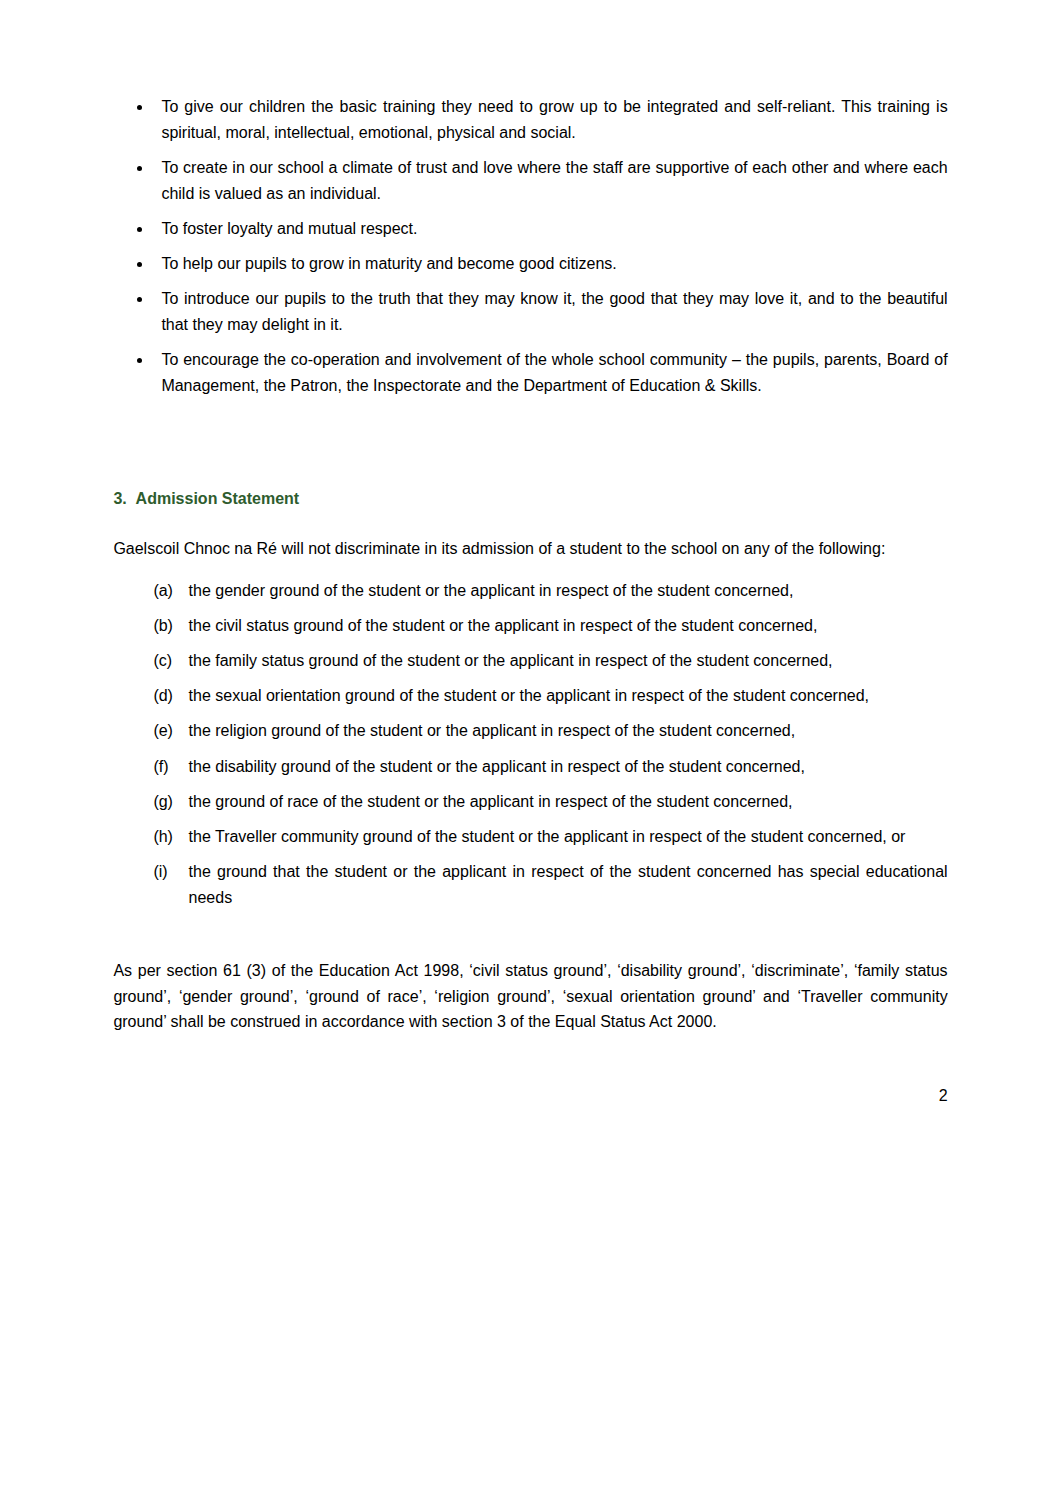To give our children the basic training they need to grow up to be integrated and self-reliant. This training is spiritual, moral, intellectual, emotional, physical and social.
To create in our school a climate of trust and love where the staff are supportive of each other and where each child is valued as an individual.
To foster loyalty and mutual respect.
To help our pupils to grow in maturity and become good citizens.
To introduce our pupils to the truth that they may know it, the good that they may love it, and to the beautiful that they may delight in it.
To encourage the co-operation and involvement of the whole school community – the pupils, parents, Board of Management, the Patron, the Inspectorate and the Department of Education & Skills.
3. Admission Statement
Gaelscoil Chnoc na Ré will not discriminate in its admission of a student to the school on any of the following:
the gender ground of the student or the applicant in respect of the student concerned,
the civil status ground of the student or the applicant in respect of the student concerned,
the family status ground of the student or the applicant in respect of the student concerned,
the sexual orientation ground of the student or the applicant in respect of the student concerned,
the religion ground of the student or the applicant in respect of the student concerned,
the disability ground of the student or the applicant in respect of the student concerned,
the ground of race of the student or the applicant in respect of the student concerned,
the Traveller community ground of the student or the applicant in respect of the student concerned, or
the ground that the student or the applicant in respect of the student concerned has special educational needs
As per section 61 (3) of the Education Act 1998, ‘civil status ground’, ‘disability ground’, ‘discriminate’, ‘family status ground’, ‘gender ground’, ‘ground of race’, ‘religion ground’, ‘sexual orientation ground’ and ‘Traveller community ground’ shall be construed in accordance with section 3 of the Equal Status Act 2000.
2